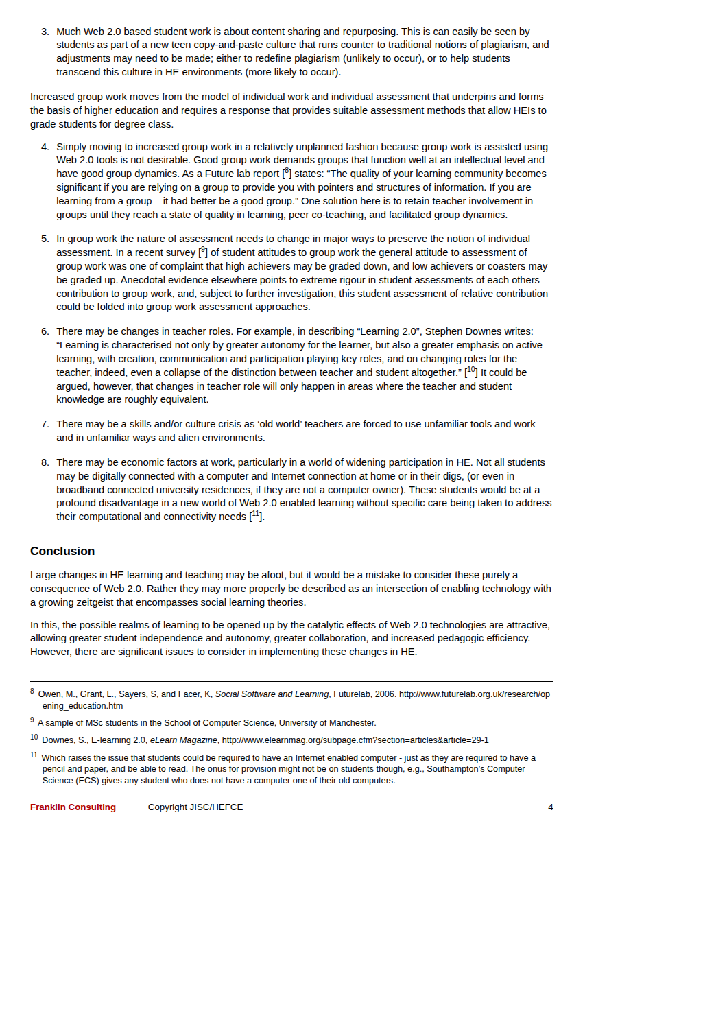Much Web 2.0 based student work is about content sharing and repurposing. This is can easily be seen by students as part of a new teen copy-and-paste culture that runs counter to traditional notions of plagiarism, and adjustments may need to be made; either to redefine plagiarism (unlikely to occur), or to help students transcend this culture in HE environments (more likely to occur).
Increased group work moves from the model of individual work and individual assessment that underpins and forms the basis of higher education and requires a response that provides suitable assessment methods that allow HEIs to grade students for degree class.
Simply moving to increased group work in a relatively unplanned fashion because group work is assisted using Web 2.0 tools is not desirable. Good group work demands groups that function well at an intellectual level and have good group dynamics. As a Future lab report [8] states: “The quality of your learning community becomes significant if you are relying on a group to provide you with pointers and structures of information. If you are learning from a group – it had better be a good group.” One solution here is to retain teacher involvement in groups until they reach a state of quality in learning, peer co-teaching, and facilitated group dynamics.
In group work the nature of assessment needs to change in major ways to preserve the notion of individual assessment. In a recent survey [9] of student attitudes to group work the general attitude to assessment of group work was one of complaint that high achievers may be graded down, and low achievers or coasters may be graded up. Anecdotal evidence elsewhere points to extreme rigour in student assessments of each others contribution to group work, and, subject to further investigation, this student assessment of relative contribution could be folded into group work assessment approaches.
There may be changes in teacher roles. For example, in describing “Learning 2.0”, Stephen Downes writes: “Learning is characterised not only by greater autonomy for the learner, but also a greater emphasis on active learning, with creation, communication and participation playing key roles, and on changing roles for the teacher, indeed, even a collapse of the distinction between teacher and student altogether.” [10] It could be argued, however, that changes in teacher role will only happen in areas where the teacher and student knowledge are roughly equivalent.
There may be a skills and/or culture crisis as ‘old world’ teachers are forced to use unfamiliar tools and work and in unfamiliar ways and alien environments.
There may be economic factors at work, particularly in a world of widening participation in HE. Not all students may be digitally connected with a computer and Internet connection at home or in their digs, (or even in broadband connected university residences, if they are not a computer owner). These students would be at a profound disadvantage in a new world of Web 2.0 enabled learning without specific care being taken to address their computational and connectivity needs [11].
Conclusion
Large changes in HE learning and teaching may be afoot, but it would be a mistake to consider these purely a consequence of Web 2.0. Rather they may more properly be described as an intersection of enabling technology with a growing zeitgeist that encompasses social learning theories.
In this, the possible realms of learning to be opened up by the catalytic effects of Web 2.0 technologies are attractive, allowing greater student independence and autonomy, greater collaboration, and increased pedagogic efficiency. However, there are significant issues to consider in implementing these changes in HE.
8 Owen, M., Grant, L., Sayers, S, and Facer, K, Social Software and Learning, Futurelab, 2006. http://www.futurelab.org.uk/research/opening_education.htm
9 A sample of MSc students in the School of Computer Science, University of Manchester.
10 Downes, S., E-learning 2.0, eLearn Magazine, http://www.elearnmag.org/subpage.cfm?section=articles&article=29-1
11 Which raises the issue that students could be required to have an Internet enabled computer - just as they are required to have a pencil and paper, and be able to read. The onus for provision might not be on students though, e.g., Southampton’s Computer Science (ECS) gives any student who does not have a computer one of their old computers.
Franklin Consulting Copyright JISC/HEFCE 4